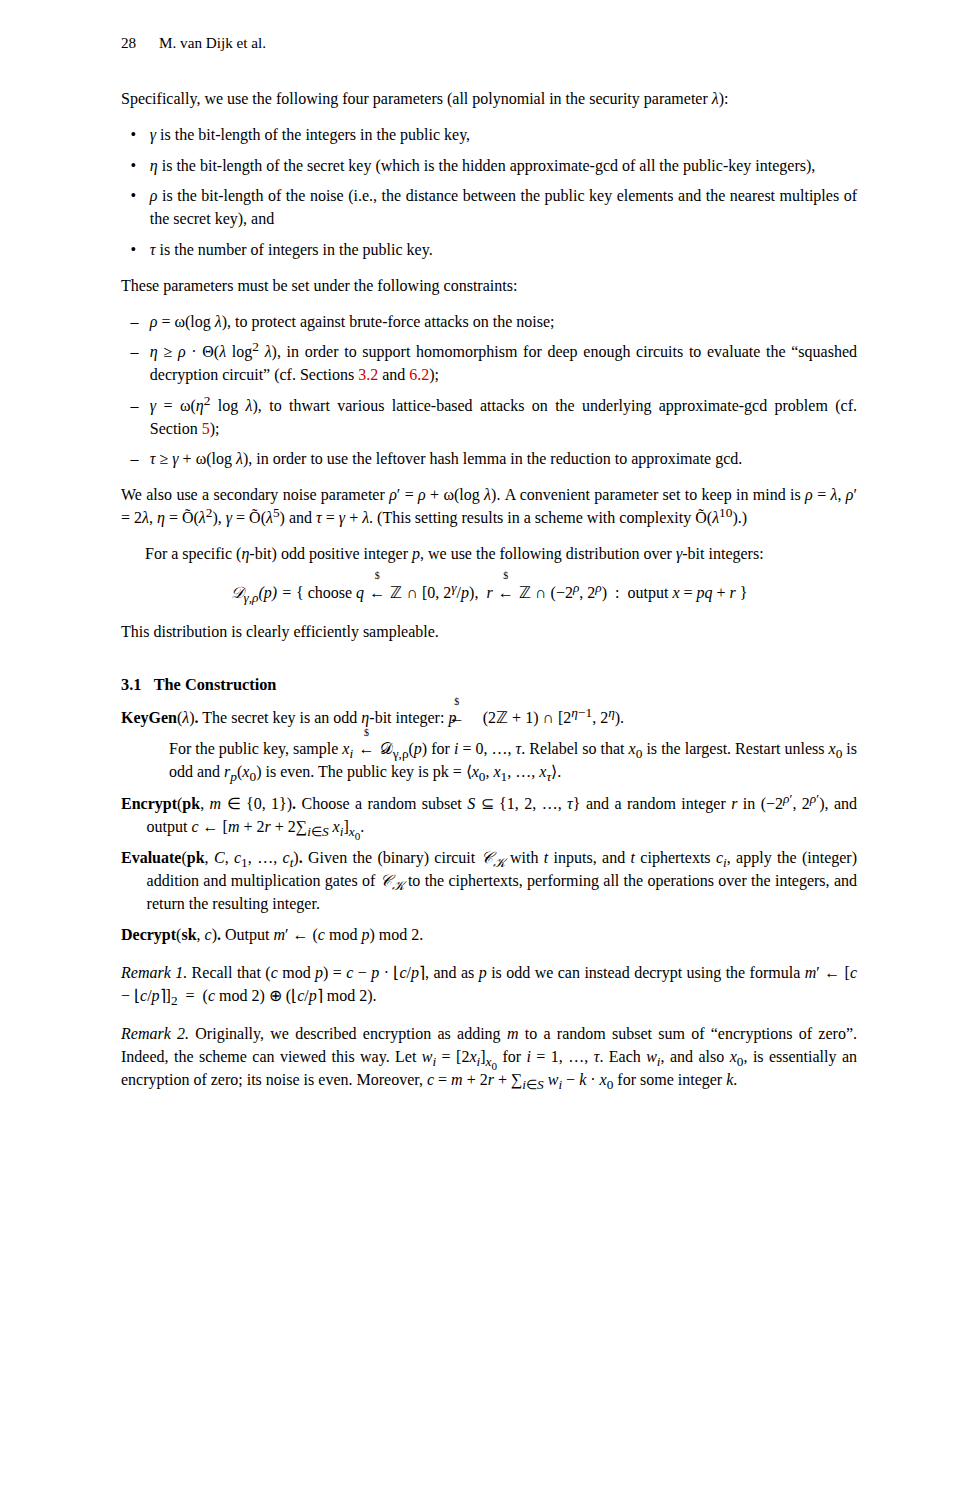28 M. van Dijk et al.
Specifically, we use the following four parameters (all polynomial in the security parameter λ):
γ is the bit-length of the integers in the public key,
η is the bit-length of the secret key (which is the hidden approximate-gcd of all the public-key integers),
ρ is the bit-length of the noise (i.e., the distance between the public key elements and the nearest multiples of the secret key), and
τ is the number of integers in the public key.
These parameters must be set under the following constraints:
ρ = ω(log λ), to protect against brute-force attacks on the noise;
η ≥ ρ · Θ(λ log2 λ), in order to support homomorphism for deep enough circuits to evaluate the “squashed decryption circuit” (cf. Sections 3.2 and 6.2);
γ = ω(η2 log λ), to thwart various lattice-based attacks on the underlying approximate-gcd problem (cf. Section 5);
τ ≥ γ + ω(log λ), in order to use the leftover hash lemma in the reduction to approximate gcd.
We also use a secondary noise parameter ρ′ = ρ + ω(log λ). A convenient parameter set to keep in mind is ρ = λ, ρ′ = 2λ, η = Õ(λ2), γ = Õ(λ5) and τ = γ + λ. (This setting results in a scheme with complexity Õ(λ10).)
For a specific (η-bit) odd positive integer p, we use the following distribution over γ-bit integers:
𝒟γ,ρ(p) = { choose q $← ℤ ∩ [0, 2γ/p), r $← ℤ ∩ (−2ρ, 2ρ) : output x = pq + r }
This distribution is clearly efficiently sampleable.
3.1 The Construction
KeyGen(λ). The secret key is an odd η-bit integer: p $← (2ℤ + 1) ∩ [2η−1, 2η).
For the public key, sample xi $← 𝒟γ,ρ(p) for i = 0, …, τ. Relabel so that x0 is the largest. Restart unless x0 is odd and rp(x0) is even. The public key is pk = ⟨x0, x1, …, xτ⟩.
Encrypt(pk, m ∈ {0, 1}). Choose a random subset S ⊆ {1, 2, …, τ} and a random integer r in (−2ρ′, 2ρ′), and output c ← [m + 2r + 2∑i∈S xi]x0.
Evaluate(pk, C, c1, …, ct). Given the (binary) circuit 𝒞𝒦 with t inputs, and t ciphertexts ci, apply the (integer) addition and multiplication gates of 𝒞𝒦 to the ciphertexts, performing all the operations over the integers, and return the resulting integer.
Decrypt(sk, c). Output m′ ← (c mod p) mod 2.
Remark 1. Recall that (c mod p) = c − p · ⌊c/p⌉, and as p is odd we can instead decrypt using the formula m′ ← [c − ⌊c/p⌉]2 = (c mod 2) ⊕ (⌊c/p⌉ mod 2).
Remark 2. Originally, we described encryption as adding m to a random subset sum of “encryptions of zero”. Indeed, the scheme can viewed this way. Let wi = [2xi]x0 for i = 1, …, τ. Each wi, and also x0, is essentially an encryption of zero; its noise is even. Moreover, c = m + 2r + ∑i∈S wi − k · x0 for some integer k.